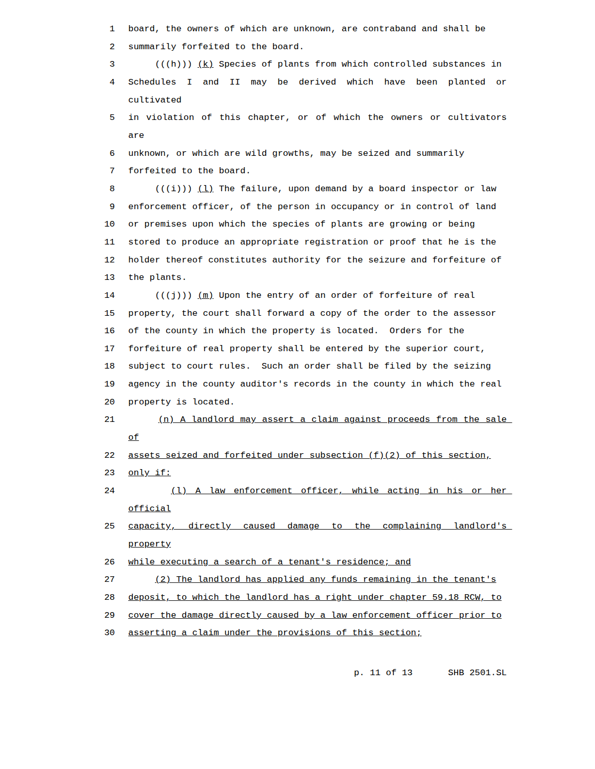1 board, the owners of which are unknown, are contraband and shall be
2 summarily forfeited to the board.
3 (((h))) (k) Species of plants from which controlled substances in
4 Schedules I and II may be derived which have been planted or cultivated
5 in violation of this chapter, or of which the owners or cultivators are
6 unknown, or which are wild growths, may be seized and summarily
7 forfeited to the board.
8 (((i))) (l) The failure, upon demand by a board inspector or law
9 enforcement officer, of the person in occupancy or in control of land
10 or premises upon which the species of plants are growing or being
11 stored to produce an appropriate registration or proof that he is the
12 holder thereof constitutes authority for the seizure and forfeiture of
13 the plants.
14 (((j))) (m) Upon the entry of an order of forfeiture of real
15 property, the court shall forward a copy of the order to the assessor
16 of the county in which the property is located. Orders for the
17 forfeiture of real property shall be entered by the superior court,
18 subject to court rules. Such an order shall be filed by the seizing
19 agency in the county auditor's records in the county in which the real
20 property is located.
21 (n) A landlord may assert a claim against proceeds from the sale of
22 assets seized and forfeited under subsection (f)(2) of this section,
23 only if:
24 (l) A law enforcement officer, while acting in his or her official
25 capacity, directly caused damage to the complaining landlord's property
26 while executing a search of a tenant's residence; and
27 (2) The landlord has applied any funds remaining in the tenant's
28 deposit, to which the landlord has a right under chapter 59.18 RCW, to
29 cover the damage directly caused by a law enforcement officer prior to
30 asserting a claim under the provisions of this section;
p. 11 of 13 SHB 2501.SL